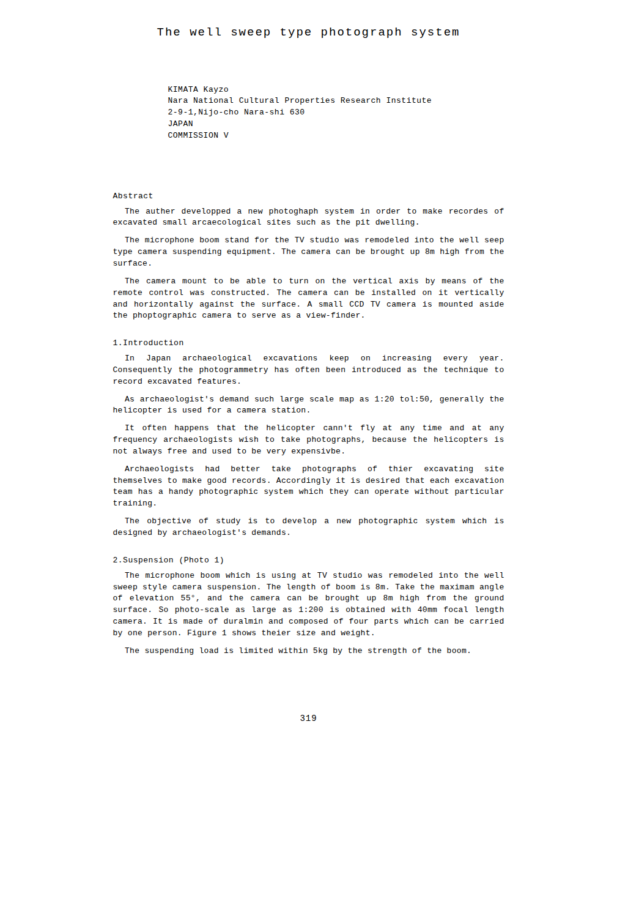The well sweep type photograph system
KIMATA Kayzo
Nara National Cultural Properties Research Institute
2-9-1,Nijo-cho Nara-shi 630
JAPAN
COMMISSION V
Abstract
The auther developped a new photoghaph system in order to make recordes of excavated small arcaecological sites such as the pit dwelling.
The microphone boom stand for the TV studio was remodeled into the well seep type camera suspending equipment. The camera can be brought up 8m high from the surface.
The camera mount to be able to turn on the vertical axis by means of the remote control was constructed. The camera can be installed on it vertically and horizontally against the surface. A small CCD TV camera is mounted aside the phoptographic camera to serve as a view-finder.
1.Introduction
In Japan archaeological excavations keep on increasing every year. Consequently the photogrammetry has often been introduced as the technique to record excavated features.
As archaeologist's demand such large scale map as 1:20 tol:50, generally the helicopter is used for a camera station.
It often happens that the helicopter cann't fly at any time and at any frequency archaeologists wish to take photographs, because the helicopters is not always free and used to be very expensivbe.
Archaeologists had better take photographs of thier excavating site themselves to make good records. Accordingly it is desired that each excavation team has a handy photographic system which they can operate without particular training.
The objective of study is to develop a new photographic system which is designed by archaeologist's demands.
2.Suspension (Photo 1)
The microphone boom which is using at TV studio was remodeled into the well sweep style camera suspension. The length of boom is 8m. Take the maximam angle of elevation 55°, and the camera can be brought up 8m high from the ground surface. So photo-scale as large as 1:200 is obtained with 40mm focal length camera. It is made of duralmin and composed of four parts which can be carried by one person. Figure 1 shows theier size and weight.
The suspending load is limited within 5kg by the strength of the boom.
319